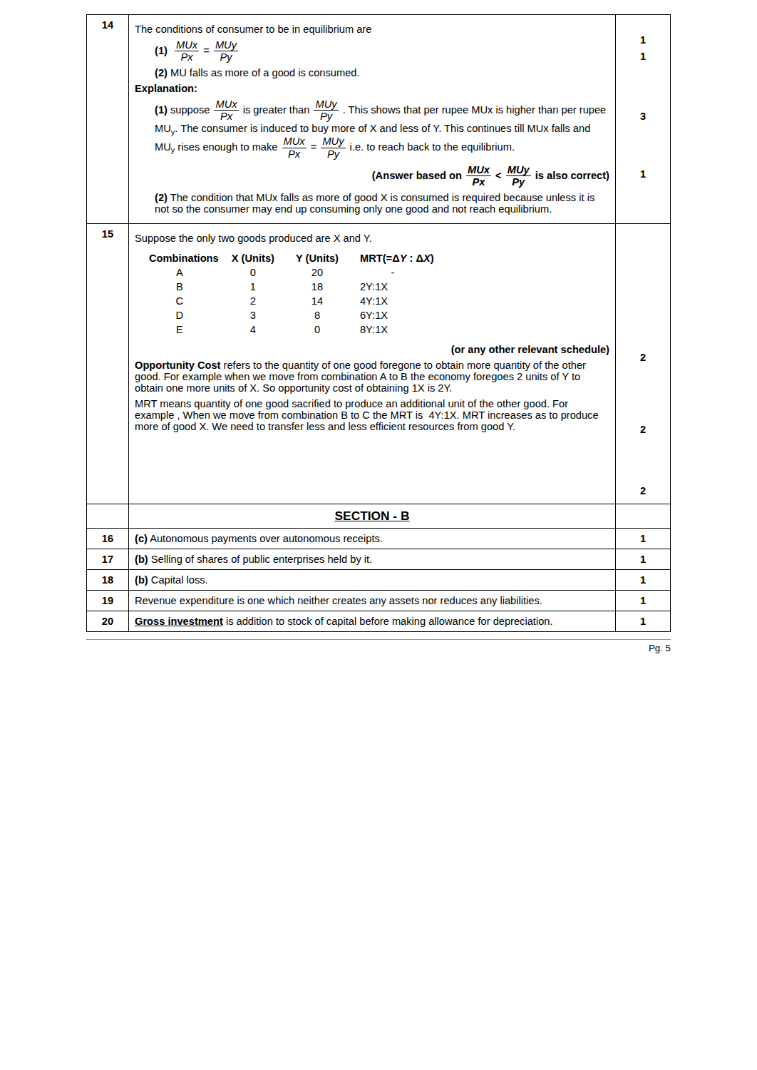| 14 | The conditions of consumer to be in equilibrium are (1) MUx Px = MUy Py (2) MU falls as more of a good is consumed. Explanation: (1) suppose MUx Px is greater than MUy Py . This shows that per rupee MUx is higher than per rupee MU y . The consumer is induced to buy more of X and less of Y. This continues till MUx falls and MU y rises enough to make MUx Px = MUy Py i.e. to reach back to the equilibrium. (Answer based on MUx Px < MUy Py is also correct) (2) The condition that MUx falls as more of good X is consumed is required because unless it is not so the consumer may end up consuming only one good and not reach equilibrium. | 1 1 3 1 |
| 15 | Suppose the only two goods produced are X and Y. / Combinations / X (Units) / Y (Units) / MRT(=Δ Y : Δ X ) / / --- / --- / --- / --- / / A / 0 / 20 / - / / B / 1 / 18 / 2Y:1X / / C / 2 / 14 / 4Y:1X / / D / 3 / 8 / 6Y:1X / / E / 4 / 0 / 8Y:1X / (or any other relevant schedule) Opportunity Cost refers to the quantity of one good foregone to obtain more quantity of the other good. For example when we move from combination A to B the economy foregoes 2 units of Y to obtain one more units of X. So opportunity cost of obtaining 1X is 2Y. MRT means quantity of one good sacrified to produce an additional unit of the other good. For example , When we move from combination B to C the MRT is 4Y:1X. MRT increases as to produce more of good X. We need to transfer less and less efficient resources from good Y. | 2 2 2 |
| | SECTION - B | |
| 16 | (c) Autonomous payments over autonomous receipts. | 1 |
| 17 | (b) Selling of shares of public enterprises held by it. | 1 |
| 18 | (b) Capital loss. | 1 |
| 19 | Revenue expenditure is one which neither creates any assets nor reduces any liabilities. | 1 |
| 20 | Gross investment is addition to stock of capital before making allowance for depreciation. | 1 |
Pg. 5